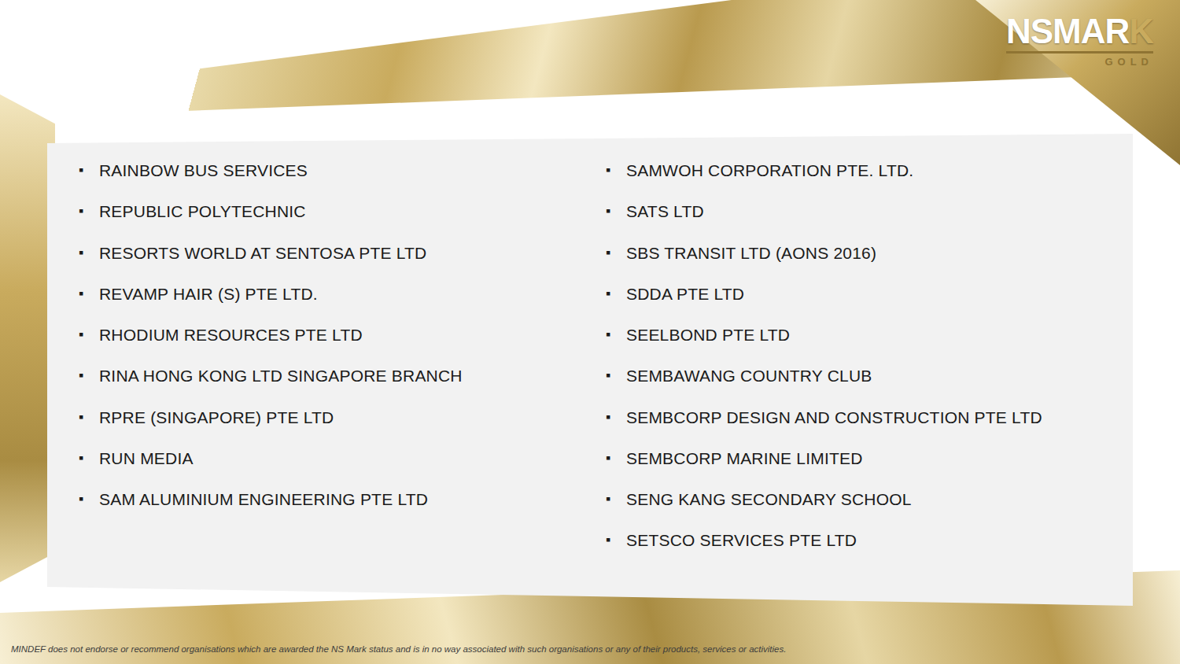NS MAR K
GOLD
RAINBOW BUS SERVICES
REPUBLIC POLYTECHNIC
RESORTS WORLD AT SENTOSA PTE LTD
REVAMP HAIR (S) PTE LTD.
RHODIUM RESOURCES PTE LTD
RINA HONG KONG LTD SINGAPORE BRANCH
RPRE (SINGAPORE) PTE LTD
RUN MEDIA
SAM ALUMINIUM ENGINEERING PTE LTD
SAMWOH CORPORATION PTE. LTD.
SATS LTD
SBS TRANSIT LTD (AONS 2016)
SDDA PTE LTD
SEELBOND PTE LTD
SEMBAWANG COUNTRY CLUB
SEMBCORP DESIGN AND CONSTRUCTION PTE LTD
SEMBCORP MARINE LIMITED
SENG KANG SECONDARY SCHOOL
SETSCO SERVICES PTE LTD
MINDEF does not endorse or recommend organisations which are awarded the NS Mark status and is in no way associated with such organisations or any of their products, services or activities.